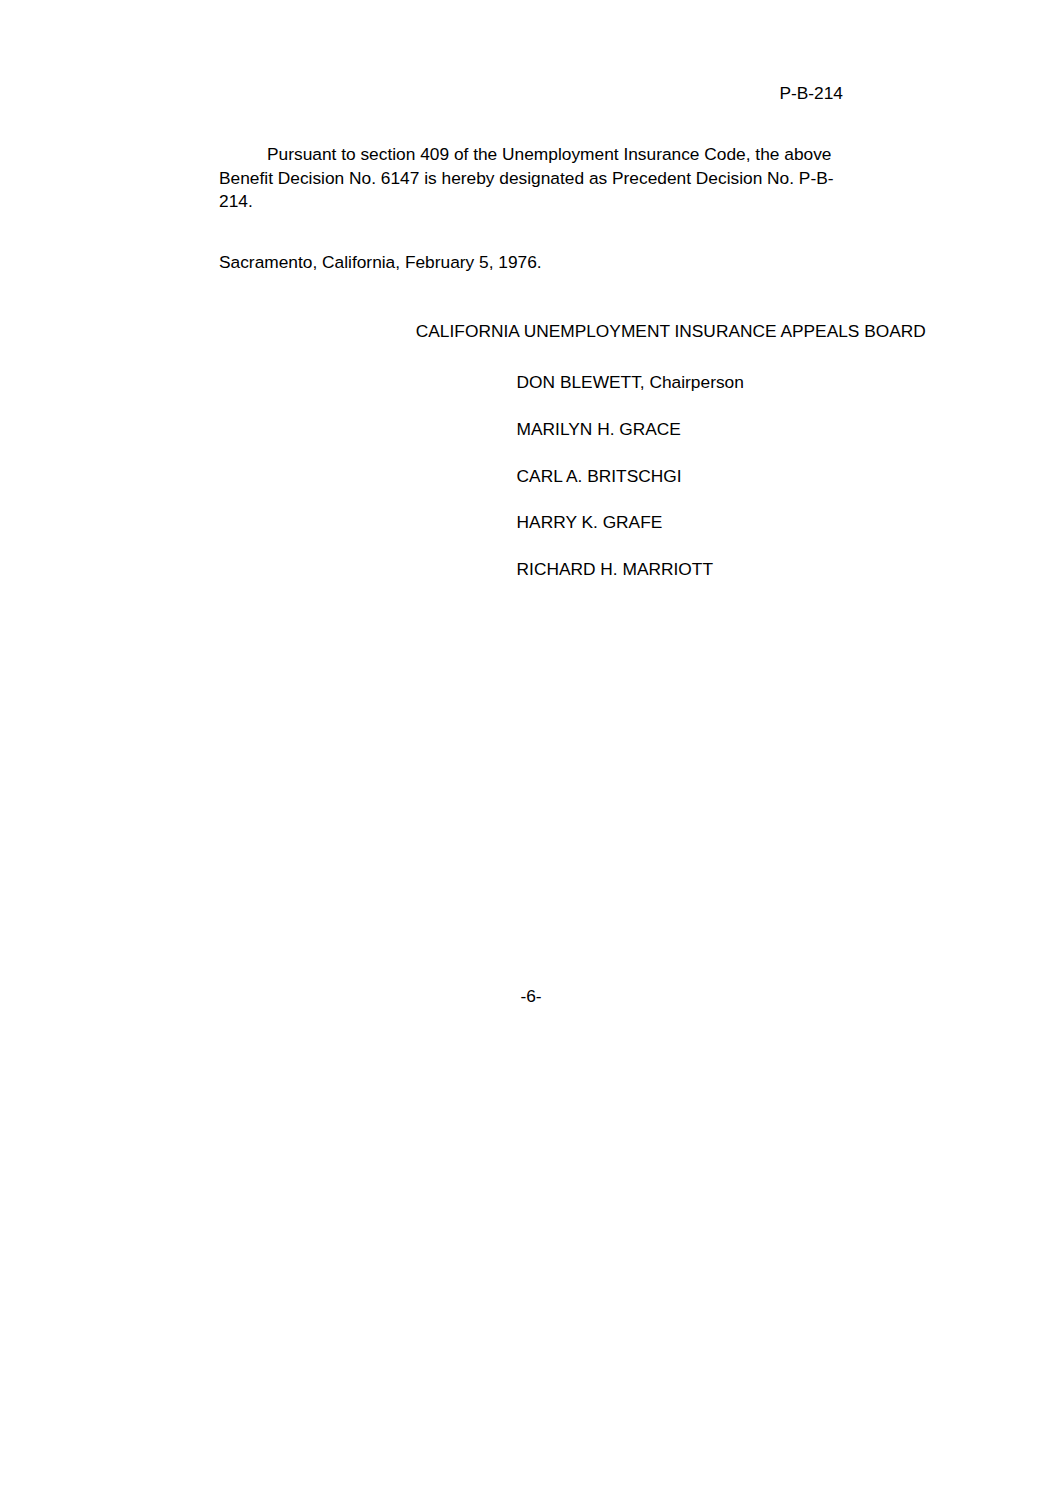P-B-214
Pursuant to section 409 of the Unemployment Insurance Code, the above Benefit Decision No. 6147 is hereby designated as Precedent Decision No. P-B-214.
Sacramento, California, February 5, 1976.
CALIFORNIA UNEMPLOYMENT INSURANCE APPEALS BOARD
DON BLEWETT, Chairperson
MARILYN H. GRACE
CARL A. BRITSCHGI
HARRY K. GRAFE
RICHARD H. MARRIOTT
-6-